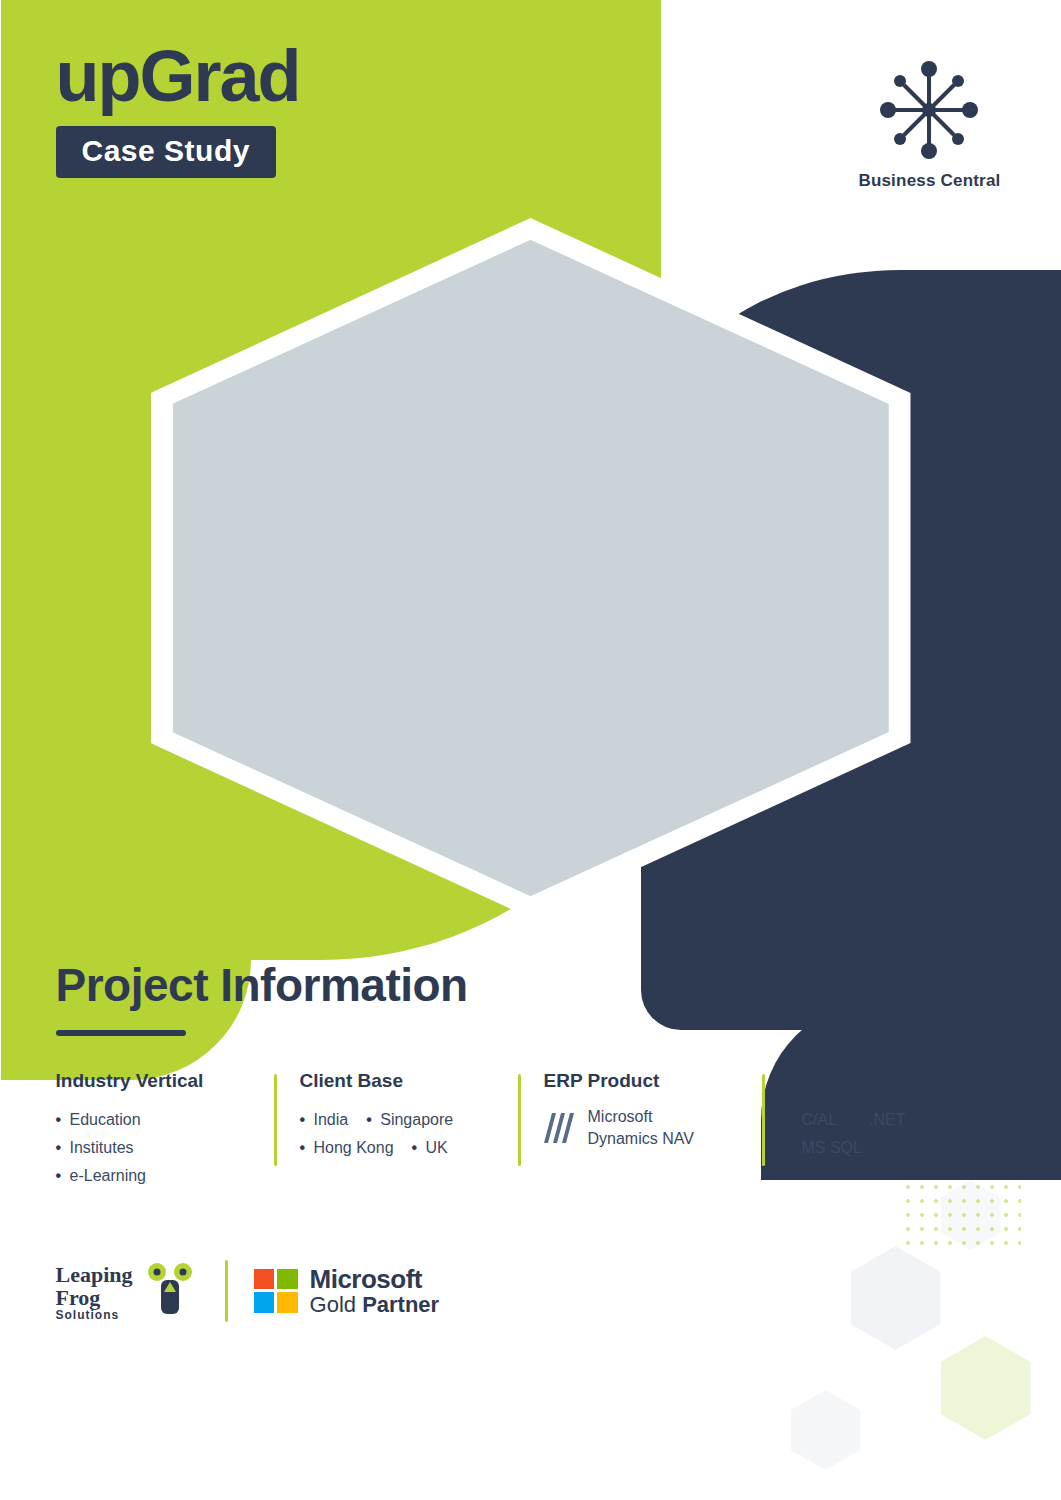Business Central
upGrad
Case Study
Project Information
Industry Vertical
Education
Institutes
e-Learning
Client Base
India
Singapore
Hong Kong
UK
ERP Product
Microsoft
Dynamics NAV
Tools
C/AL
.NET
MS SQL
Leaping
Frog Solutions
Microsoft
Gold Partner